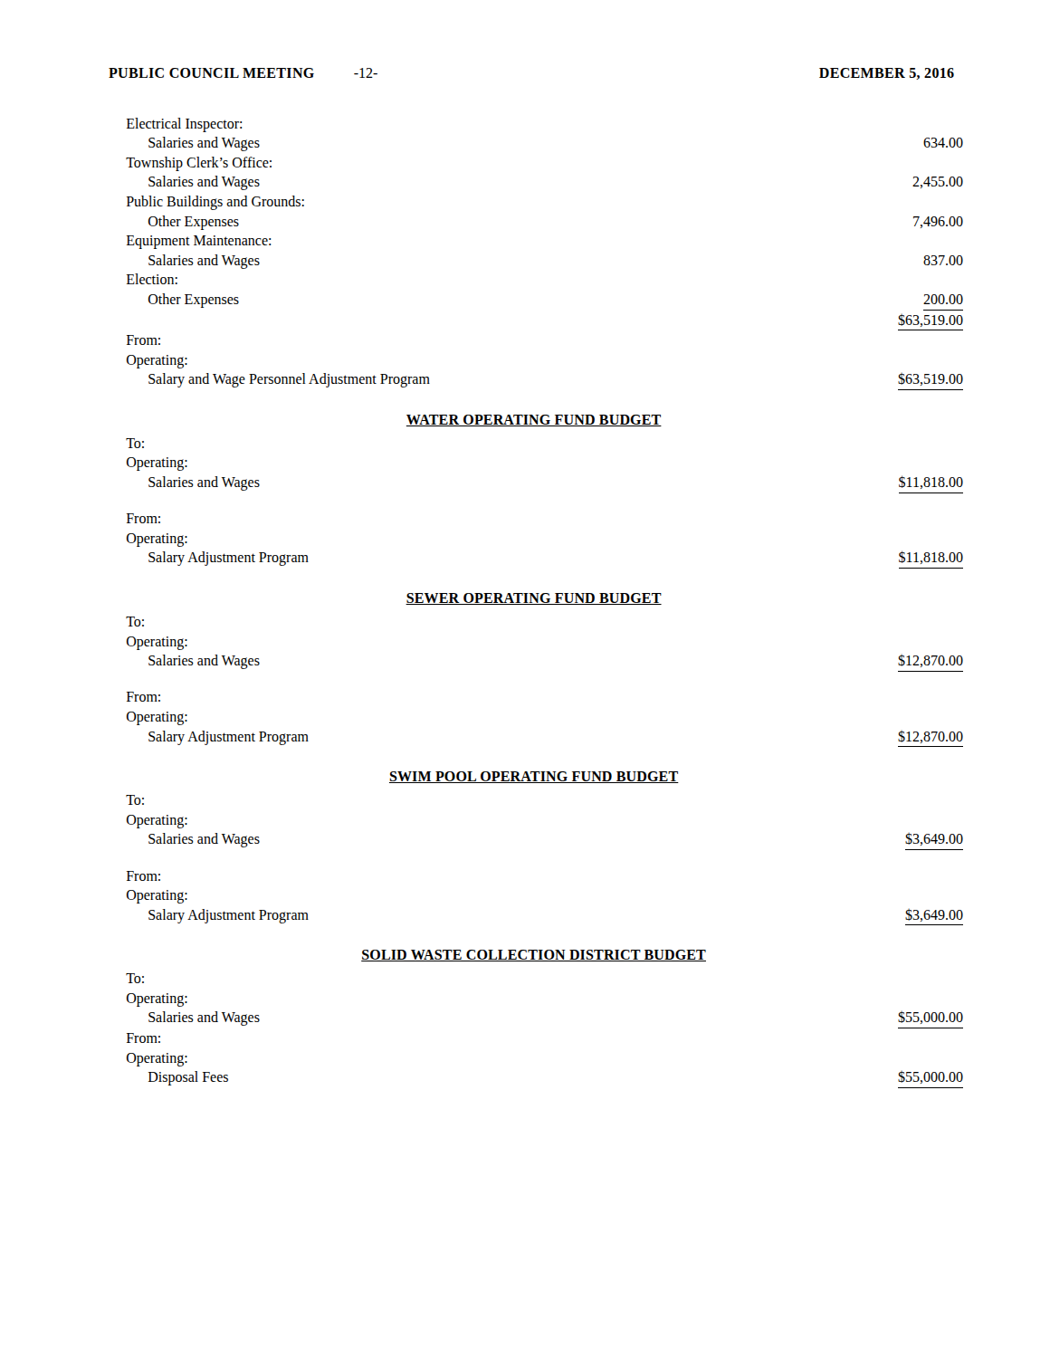PUBLIC COUNCIL MEETING -12- DECEMBER 5, 2016
| Electrical Inspector: | |
| Salaries and Wages | 634.00 |
| Township Clerk’s Office: | |
| Salaries and Wages | 2,455.00 |
| Public Buildings and Grounds: | |
| Other Expenses | 7,496.00 |
| Equipment Maintenance: | |
| Salaries and Wages | 837.00 |
| Election: | |
| Other Expenses | 200.00 |
| | $63,519.00 |
| From: | |
| Operating: | |
| Salary and Wage Personnel Adjustment Program | $63,519.00 |
WATER OPERATING FUND BUDGET
| To: | |
| Operating: | |
| Salaries and Wages | $11,818.00 |
| From: | |
| Operating: | |
| Salary Adjustment Program | $11,818.00 |
SEWER OPERATING FUND BUDGET
| To: | |
| Operating: | |
| Salaries and Wages | $12,870.00 |
| From: | |
| Operating: | |
| Salary Adjustment Program | $12,870.00 |
SWIM POOL OPERATING FUND BUDGET
| To: | |
| Operating: | |
| Salaries and Wages | $3,649.00 |
| From: | |
| Operating: | |
| Salary Adjustment Program | $3,649.00 |
SOLID WASTE COLLECTION DISTRICT BUDGET
| To: | |
| Operating: | |
| Salaries and Wages | $55,000.00 |
| From: | |
| Operating: | |
| Disposal Fees | $55,000.00 |